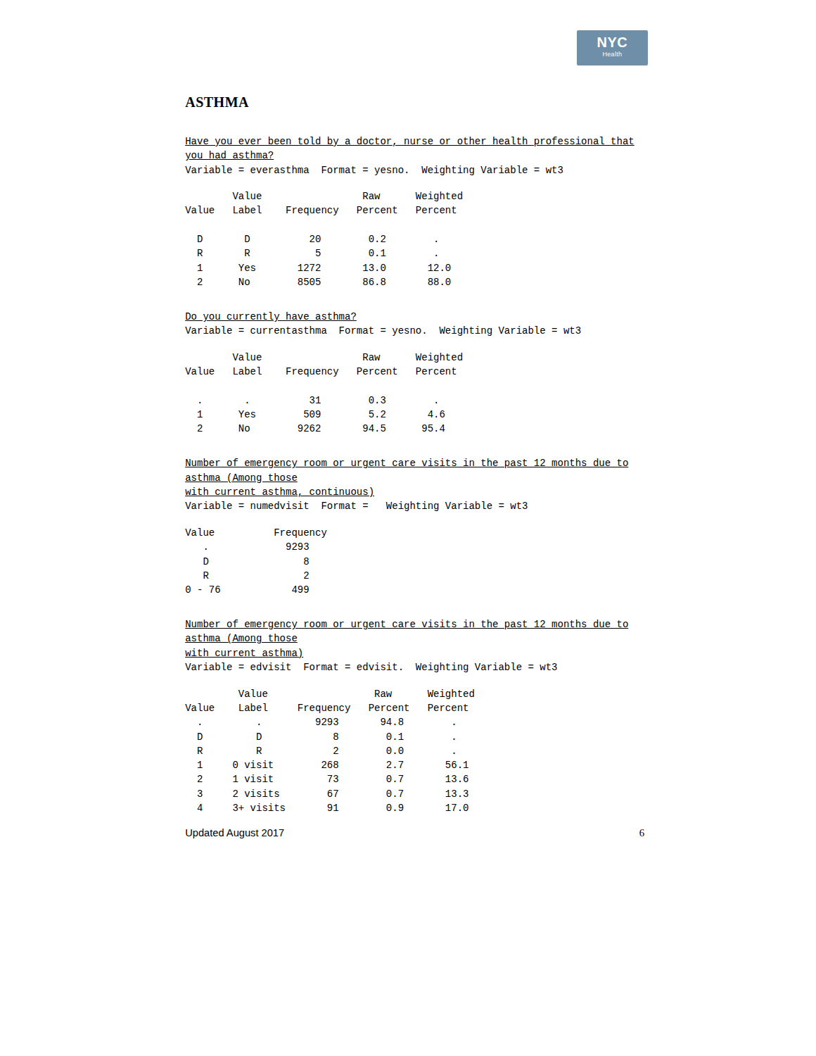NYC Health
ASTHMA
Have you ever been told by a doctor, nurse or other health professional that you had asthma?
Variable = everasthma Format = yesno. Weighting Variable = wt3
        Value                 Raw      Weighted
Value   Label    Frequency   Percent   Percent

  D       D          20        0.2        .
  R       R           5        0.1        .
  1      Yes       1272       13.0       12.0
  2      No        8505       86.8       88.0
Do you currently have asthma?
Variable = currentasthma Format = yesno. Weighting Variable = wt3
        Value                 Raw      Weighted
Value   Label    Frequency   Percent   Percent

  .       .          31        0.3        .
  1      Yes        509        5.2       4.6
  2      No        9262       94.5      95.4
Number of emergency room or urgent care visits in the past 12 months due to asthma (Among those
with current asthma, continuous)
Variable = numedvisit Format = Weighting Variable = wt3
Value          Frequency
   .             9293
   D                8
   R                2
0 - 76            499
Number of emergency room or urgent care visits in the past 12 months due to asthma (Among those
with current asthma)
Variable = edvisit Format = edvisit. Weighting Variable = wt3
         Value                  Raw      Weighted
Value    Label     Frequency   Percent   Percent
  .         .         9293       94.8        .
  D         D            8        0.1        .
  R         R            2        0.0        .
  1     0 visit        268        2.7       56.1
  2     1 visit         73        0.7       13.6
  3     2 visits        67        0.7       13.3
  4     3+ visits       91        0.9       17.0
Updated August 2017 6